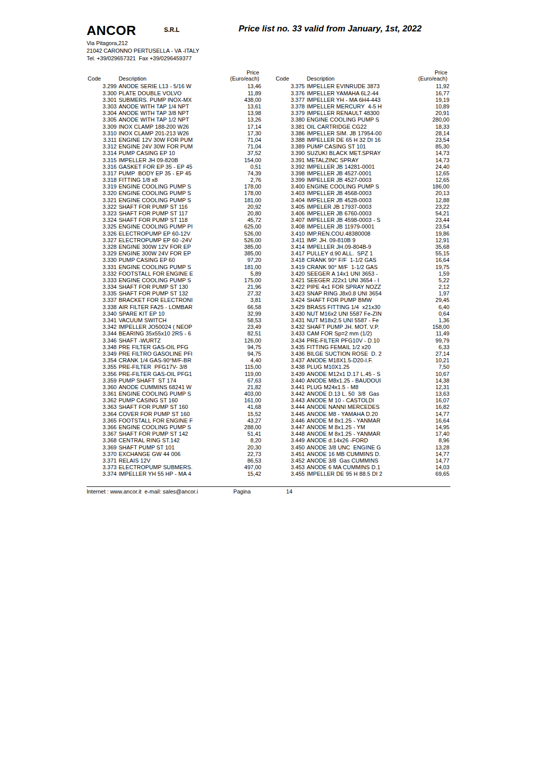ANCOR S.R.L Price list no. 33 valid from January, 1st, 2022
Via Pitagora,212
21042 CARONNO PERTUSELLA - VA -ITALY
Tel. +39/029657321 Fax +39/0296459377
| Code | Description | Price (Euro/each) | | Code | Description | Price (Euro/each) |
| --- | --- | --- | --- | --- | --- | --- |
| 3.299 | ANODE SERIE L13 - 5/16 W | 13,46 | | 3.375 | IMPELLER EVINRUDE 3873 | 11,92 |
| 3.300 | PLATE DOUBLE VOLVO | 11,89 | | 3.376 | IMPELLER YAMAHA 6L2-44 | 16,77 |
| 3.301 | SUBMERS. PUMP INOX-MX | 438,00 | | 3.377 | IMPELLER YH - MA 6H4-443 | 19,19 |
| 3.303 | ANODE WITH TAP 1/4 NPT | 13,61 | | 3.378 | IMPELLER MERCURY 4-5 H | 10,89 |
| 3.304 | ANODE WITH TAP 3/8 NPT | 13,98 | | 3.379 | IMPELLER RENAULT 48300 | 20,91 |
| 3.305 | ANODE WITH TAP 1/2 NPT | 13,26 | | 3.380 | ENGINE COOLING PUMP S | 280,00 |
| 3.309 | INOX CLAMP 188-200 W26 | 17,14 | | 3.381 | OIL CARTRIDGE CG22 | 18,33 |
| 3.310 | INOX CLAMP 201-213 W26 | 17,30 | | 3.386 | IMPELLER SIM. JB 17954-00 | 28,14 |
| 3.311 | ENGINE 12V 30W FOR PUM | 71,04 | | 3.388 | IMPELLER DE 65 H 32 DI 16 | 23,54 |
| 3.312 | ENGINE 24V 30W FOR PUM | 71,04 | | 3.389 | PUMP CASING ST 101 | 85,30 |
| 3.314 | PUMP CASING EP 10 | 37,52 | | 3.390 | SUZUKI BLACK MET.SPRAY | 14,73 |
| 3.315 | IMPELLER JH 09-820B | 154,00 | | 3.391 | METALZINC SPRAY | 14,73 |
| 3.316 | GASKET FOR EP 35 - EP 45 | 0,51 | | 3.392 | IMPELLER JB 14281-0001 | 24,40 |
| 3.317 | PUMP BODY EP 35 - EP 45 | 74,39 | | 3.398 | IMPELLER JB 4527-0001 | 12,65 |
| 3.318 | FITTING 1/8 x8 | 2,76 | | 3.399 | IMPELLER JB 4527-0003 | 12,65 |
| 3.319 | ENGINE COOLING PUMP S | 178,00 | | 3.400 | ENGINE COOLING PUMP S | 186,00 |
| 3.320 | ENGINE COOLING PUMP S | 178,00 | | 3.403 | IMPELLER JB 4568-0003 | 20,13 |
| 3.321 | ENGINE COOLING PUMP S | 181,00 | | 3.404 | IMPELLER JB 4528-0003 | 12,88 |
| 3.322 | SHAFT FOR PUMP ST 116 | 20,92 | | 3.405 | IMPELER JB 17937-0003 | 23,22 |
| 3.323 | SHAFT FOR PUMP ST 117 | 20,80 | | 3.406 | IMPELLER JB 6760-0003 | 54,21 |
| 3.324 | SHAFT FOR PUMP ST 118 | 45,72 | | 3.407 | IMPELLER JB 4598-0003 - S | 23,44 |
| 3.325 | ENGINE COOLING PUMP PI | 625,00 | | 3.408 | IMPELLER JB 11979-0001 | 23,54 |
| 3.326 | ELECTROPUMP EP 60-12V | 526,00 | | 3.410 | IMP.REN.COU.48380008 | 19,86 |
| 3.327 | ELECTROPUMP EP 60 -24V | 526,00 | | 3.411 | IMP. JH. 09-810B 9 | 12,91 |
| 3.328 | ENGINE 300W 12V FOR EP | 385,00 | | 3.414 | IMPELLER JH.09-804B-9 | 35,68 |
| 3.329 | ENGINE 300W 24V FOR EP | 385,00 | | 3.417 | PULLEY d.90 ALL. SPZ 1 | 55,15 |
| 3.330 | PUMP CASING EP 60 | 97,20 | | 3.418 | CRANK 90° F/F 1-1/2 GAS | 16,64 |
| 3.331 | ENGINE COOLING PUMP S | 181,00 | | 3.419 | CRANK 90° M/F 1-1/2 GAS | 19,75 |
| 3.332 | FOOTSTALL FOR ENGINE E | 5,89 | | 3.420 | SEEGER A 14x1 UNI 3653 - | 1,59 |
| 3.333 | ENGINE COOLING PUMP S | 175,00 | | 3.421 | SEEGER J22x1 UNI 3654 - I | 5,22 |
| 3.334 | SHAFT FOR PUMP ST 130 | 21,96 | | 3.422 | PIPE 4x1 FOR SPRAY NOZZ | 2,12 |
| 3.335 | SHAFT FOR PUMP ST 132 | 27,32 | | 3.423 | SNAP RING J8x0.8 UNI 3654 | 1,97 |
| 3.337 | BRACKET FOR ELECTRONI | 3,81 | | 3.424 | SHAFT FOR PUMP BMW | 29,45 |
| 3.338 | AIR FILTER FA25 - LOMBAR | 66,58 | | 3.429 | BRASS FITTING 1/4 x21x30 | 6,40 |
| 3.340 | SPARE KIT EP 10 | 32,99 | | 3.430 | NUT M16x2 UNI 5587 Fe-ZIN | 0,64 |
| 3.341 | VACUUM SWITCH | 58,53 | | 3.431 | NUT M18x2.5 UNI 5587 - Fe | 1,36 |
| 3.342 | IMPELLER JO50024 ( NEOP | 23,49 | | 3.432 | SHAFT PUMP JH. MOT. V.P. | 158,00 |
| 3.344 | BEARING 35x55x10 2RS - 6 | 82,51 | | 3.433 | CAM FOR Sp=2 mm (1/2) | 11,49 |
| 3.346 | SHAFT -WURTZ | 126,00 | | 3.434 | PRE-FILTER PFG10V - D.10 | 99,79 |
| 3.348 | PRE FILTER GAS-OIL PFG | 94,75 | | 3.435 | FITTING FEMAIL 1/2 x20 | 6,33 |
| 3.349 | PRE FILTRO GASOLINE PFI | 94,75 | | 3.436 | BILGE SUCTION ROSE D. 2 | 27,14 |
| 3.354 | CRANK 1/4 GAS-90°M/F-BR | 4,40 | | 3.437 | ANODE M18X1.5-D20-I.F. | 10,21 |
| 3.355 | PRE-FILTER PFG17V- 3/8 | 115,00 | | 3.438 | PLUG M10X1.25 | 7,50 |
| 3.356 | PRE-FILTER GAS-OIL PFG1 | 119,00 | | 3.439 | ANODE M12x1 D.17 L.45 - S | 10,67 |
| 3.359 | PUMP SHAFT ST 174 | 67,63 | | 3.440 | ANODE M8x1.25 - BAUDOUI | 14,38 |
| 3.360 | ANODE CUMMINS 68241 W | 21,82 | | 3.441 | PLUG M24x1.5 - M8 | 12,31 |
| 3.361 | ENGINE COOLING PUMP S | 403,00 | | 3.442 | ANODE D.13 L. 50 3/8 Gas | 13,63 |
| 3.362 | PUMP CASING ST 160 | 161,00 | | 3.443 | ANODE M 10 - CASTOLDI | 16,07 |
| 3.363 | SHAFT FOR PUMP ST 160 | 41,68 | | 3.444 | ANODE NANNI MERCEDES | 16,82 |
| 3.364 | COVER FOR PUMP ST 160 | 15,52 | | 3.445 | ANODE M8 - YAMAHA D.20 | 14,77 |
| 3.365 | FOOTSTALL FOR ENGINE F | 43,27 | | 3.446 | ANODE M 8x1.25 - YANMAR | 16,64 |
| 3.366 | ENGINE COOLING PUMP S | 288,00 | | 3.447 | ANODE M 8x1.25 - YM | 14,95 |
| 3.367 | SHAFT FOR PUMP ST 142 | 51,41 | | 3.448 | ANODE M 8x1.25 - YANMAR | 17,40 |
| 3.368 | CENTRAL RING ST.142 | 8,20 | | 3.449 | ANODE d.14x26 -FORD | 8,96 |
| 3.369 | SHAFT PUMP ST 101 | 20,30 | | 3.450 | ANODE 3/8 UNC ENGINE G | 13,28 |
| 3.370 | EXCHANGE GW 44 006 | 22,73 | | 3.451 | ANODE 16 MB CUMMINS D. | 14,77 |
| 3.371 | RELAIS 12V | 86,53 | | 3.452 | ANODE 3/8 Gas CUMMINS | 14,77 |
| 3.373 | ELECTROPUMP SUBMERS. | 497,00 | | 3.453 | ANODE 6 MA CUMMINS D.1 | 14,03 |
| 3.374 | IMPELLER YH 55 HP - MA 4 | 15,42 | | 3.455 | IMPELLER DE 95 H 88.5 DI 2 | 69,65 |
Internet : www.ancor.it e-mail: sales@ancor.i Pagina 14